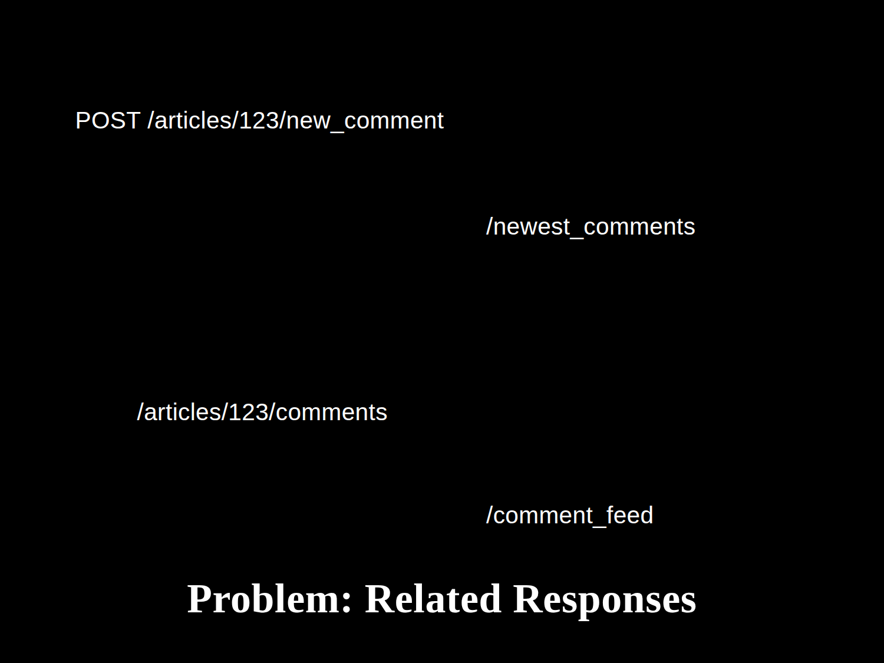POST /articles/123/new_comment
/newest_comments
/articles/123/comments
/comment_feed
Problem: Related Responses